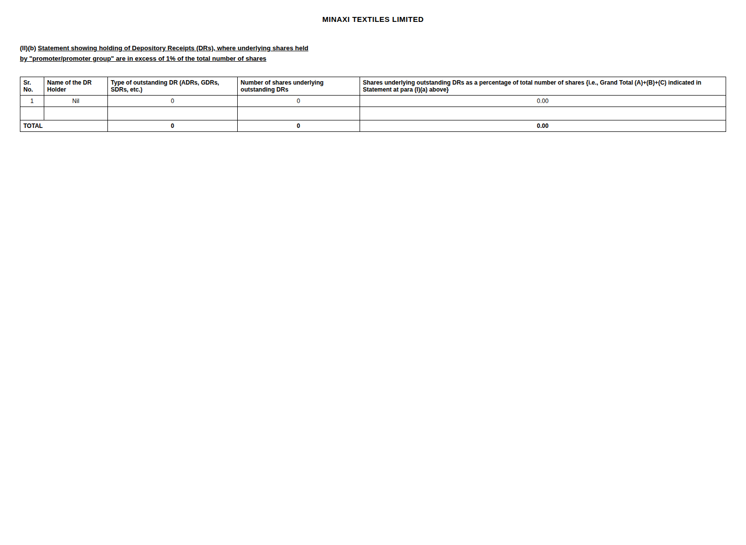MINAXI TEXTILES LIMITED
(II)(b) Statement showing holding of Depository Receipts (DRs), where underlying shares held
by "promoter/promoter group" are in excess of 1% of the total number of shares
| Sr. No. | Name of the DR Holder | Type of outstanding DR (ADRs, GDRs, SDRs, etc.) | Number of shares underlying outstanding DRs | Shares underlying outstanding DRs as a percentage of total number of shares {i.e., Grand Total (A)+(B)+(C) indicated in Statement at para (I)(a) above} |
| --- | --- | --- | --- | --- |
| 1 | Nil | 0 | 0 | 0.00 |
| TOTAL | 0 | 0 | 0.00 |